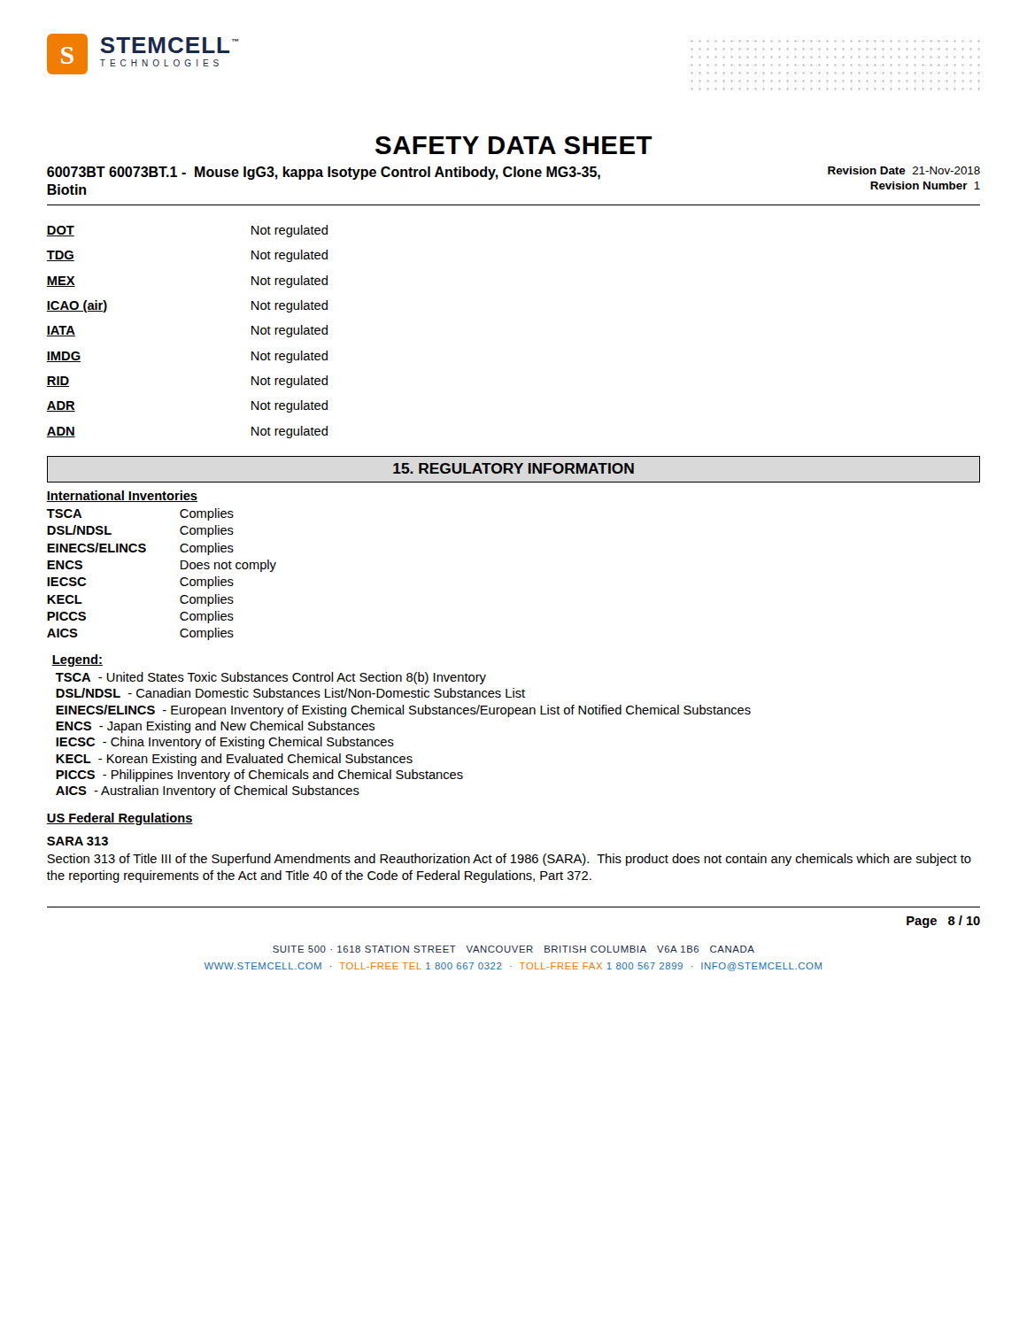S
STEMCELL™
TECHNOLOGIES
SAFETY DATA SHEET
60073BT 60073BT.1 - Mouse IgG3, kappa Isotype Control Antibody, Clone MG3-35, Biotin
Revision Date 21-Nov-2018
Revision Number 1
| DOT | Not regulated |
| TDG | Not regulated |
| MEX | Not regulated |
| ICAO (air) | Not regulated |
| IATA | Not regulated |
| IMDG | Not regulated |
| RID | Not regulated |
| ADR | Not regulated |
| ADN | Not regulated |
15. REGULATORY INFORMATION
International Inventories
| TSCA | Complies |
| DSL/NDSL | Complies |
| EINECS/ELINCS | Complies |
| ENCS | Does not comply |
| IECSC | Complies |
| KECL | Complies |
| PICCS | Complies |
| AICS | Complies |
Legend:
TSCA - United States Toxic Substances Control Act Section 8(b) Inventory
DSL/NDSL - Canadian Domestic Substances List/Non-Domestic Substances List
EINECS/ELINCS - European Inventory of Existing Chemical Substances/European List of Notified Chemical Substances
ENCS - Japan Existing and New Chemical Substances
IECSC - China Inventory of Existing Chemical Substances
KECL - Korean Existing and Evaluated Chemical Substances
PICCS - Philippines Inventory of Chemicals and Chemical Substances
AICS - Australian Inventory of Chemical Substances
US Federal Regulations
SARA 313
Section 313 of Title III of the Superfund Amendments and Reauthorization Act of 1986 (SARA). This product does not contain any chemicals which are subject to the reporting requirements of the Act and Title 40 of the Code of Federal Regulations, Part 372.
Page 8 / 10
SUITE 500 · 1618 STATION STREET VANCOUVER BRITISH COLUMBIA V6A 1B6 CANADA
WWW.STEMCELL.COM · TOLL-FREE TEL 1 800 667 0322 · TOLL-FREE FAX 1 800 567 2899 · INFO@STEMCELL.COM